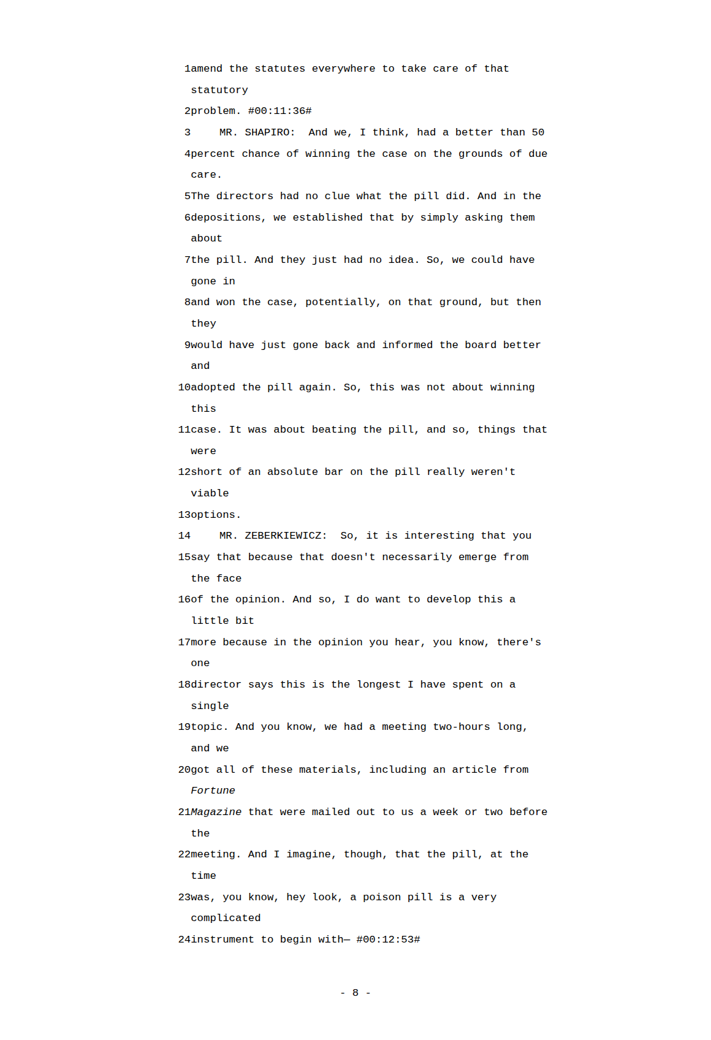| 1 | amend the statutes everywhere to take care of that statutory |
| 2 | problem. #00:11:36# |
| 3 | MR. SHAPIRO: And we, I think, had a better than 50 |
| 4 | percent chance of winning the case on the grounds of due care. |
| 5 | The directors had no clue what the pill did. And in the |
| 6 | depositions, we established that by simply asking them about |
| 7 | the pill. And they just had no idea. So, we could have gone in |
| 8 | and won the case, potentially, on that ground, but then they |
| 9 | would have just gone back and informed the board better and |
| 10 | adopted the pill again. So, this was not about winning this |
| 11 | case. It was about beating the pill, and so, things that were |
| 12 | short of an absolute bar on the pill really weren't viable |
| 13 | options. |
| 14 | MR. ZEBERKIEWICZ: So, it is interesting that you |
| 15 | say that because that doesn't necessarily emerge from the face |
| 16 | of the opinion. And so, I do want to develop this a little bit |
| 17 | more because in the opinion you hear, you know, there's one |
| 18 | director says this is the longest I have spent on a single |
| 19 | topic. And you know, we had a meeting two-hours long, and we |
| 20 | got all of these materials, including an article from Fortune |
| 21 | Magazine that were mailed out to us a week or two before the |
| 22 | meeting. And I imagine, though, that the pill, at the time |
| 23 | was, you know, hey look, a poison pill is a very complicated |
| 24 | instrument to begin with— #00:12:53# |
- 8 -